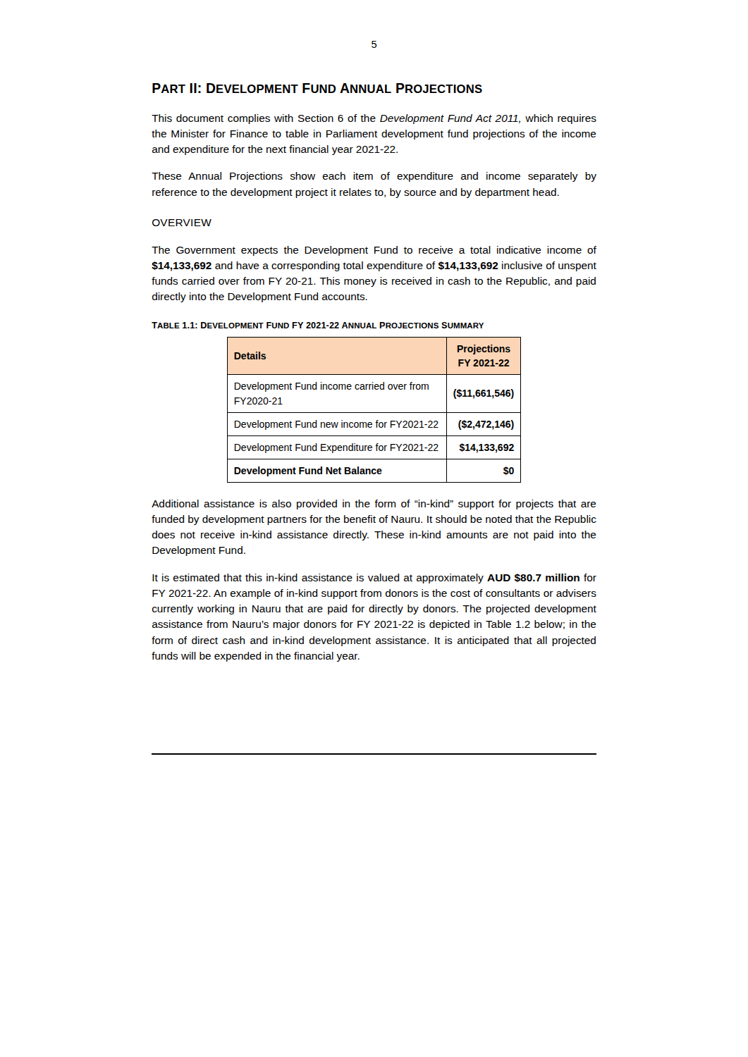5
PART II: DEVELOPMENT FUND ANNUAL PROJECTIONS
This document complies with Section 6 of the Development Fund Act 2011, which requires the Minister for Finance to table in Parliament development fund projections of the income and expenditure for the next financial year 2021-22.
These Annual Projections show each item of expenditure and income separately by reference to the development project it relates to, by source and by department head.
OVERVIEW
The Government expects the Development Fund to receive a total indicative income of $14,133,692 and have a corresponding total expenditure of $14,133,692 inclusive of unspent funds carried over from FY 20-21. This money is received in cash to the Republic, and paid directly into the Development Fund accounts.
TABLE 1.1: DEVELOPMENT FUND FY 2021-22 ANNUAL PROJECTIONS SUMMARY
| Details | Projections FY 2021-22 |
| --- | --- |
| Development Fund income carried over from FY2020-21 | ($11,661,546) |
| Development Fund new income for FY2021-22 | ($2,472,146) |
| Development Fund Expenditure for FY2021-22 | $14,133,692 |
| Development Fund Net Balance | $0 |
Additional assistance is also provided in the form of “in-kind” support for projects that are funded by development partners for the benefit of Nauru. It should be noted that the Republic does not receive in-kind assistance directly. These in-kind amounts are not paid into the Development Fund.
It is estimated that this in-kind assistance is valued at approximately AUD $80.7 million for FY 2021-22. An example of in-kind support from donors is the cost of consultants or advisers currently working in Nauru that are paid for directly by donors. The projected development assistance from Nauru’s major donors for FY 2021-22 is depicted in Table 1.2 below; in the form of direct cash and in-kind development assistance. It is anticipated that all projected funds will be expended in the financial year.